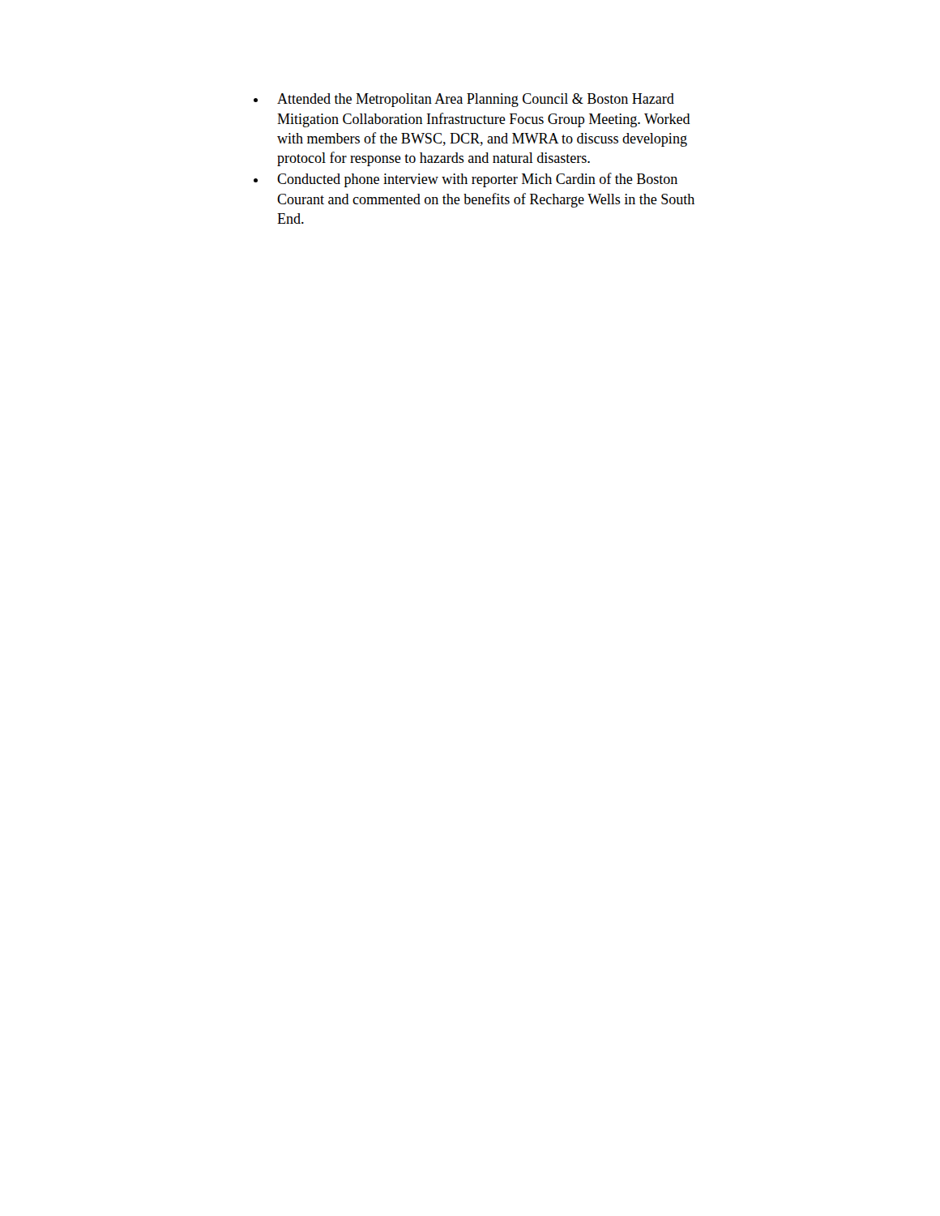Attended the Metropolitan Area Planning Council & Boston Hazard Mitigation Collaboration Infrastructure Focus Group Meeting. Worked with members of the BWSC, DCR, and MWRA to discuss developing protocol for response to hazards and natural disasters.
Conducted phone interview with reporter Mich Cardin of the Boston Courant and commented on the benefits of Recharge Wells in the South End.